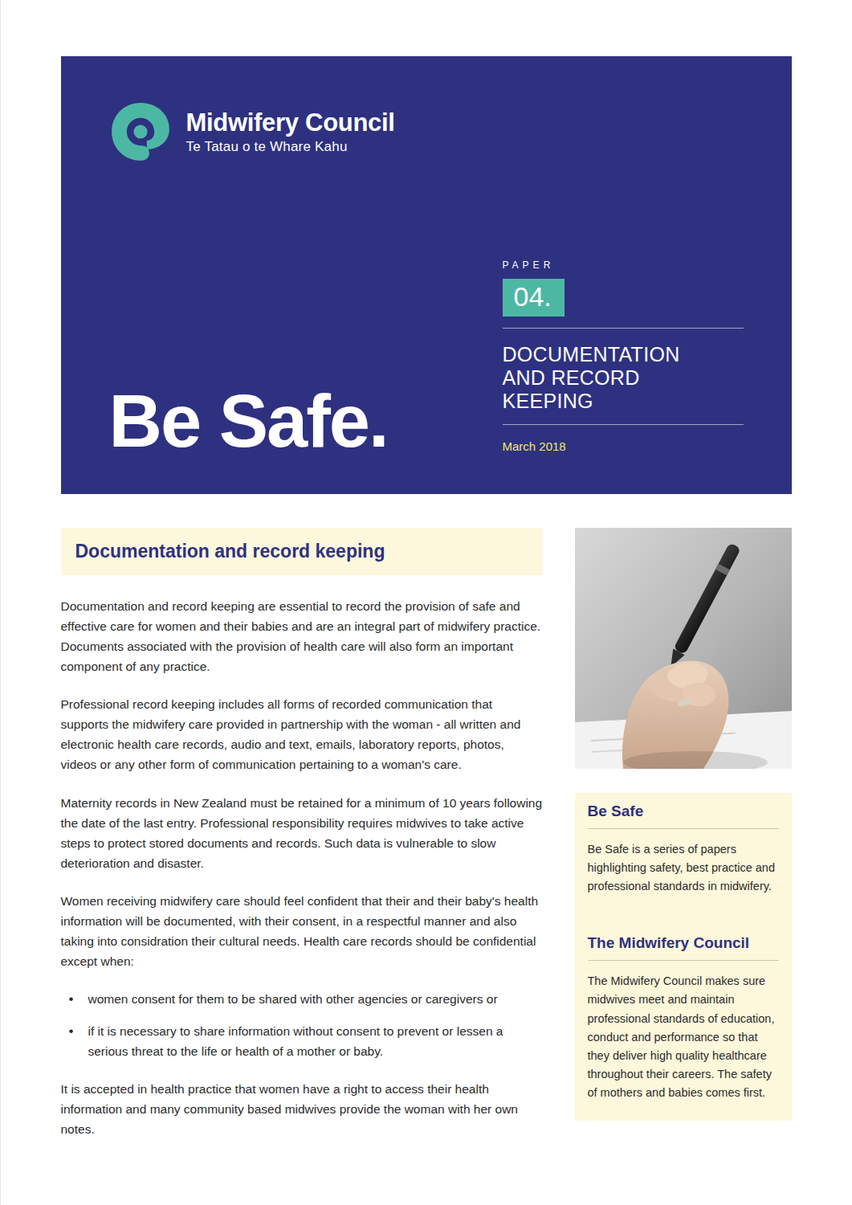Midwifery Council
Te Tatau o te Whare Kahu
Be Safe.
PAPER
04.
Documentation
and Record
Keeping
March 2018
Documentation and record keeping
Documentation and record keeping are essential to record the provision of safe and effective care for women and their babies and are an integral part of midwifery practice. Documents associated with the provision of health care will also form an important component of any practice.
Professional record keeping includes all forms of recorded communication that supports the midwifery care provided in partnership with the woman - all written and electronic health care records, audio and text, emails, laboratory reports, photos, videos or any other form of communication pertaining to a woman's care.
Maternity records in New Zealand must be retained for a minimum of 10 years following the date of the last entry. Professional responsibility requires midwives to take active steps to protect stored documents and records. Such data is vulnerable to slow deterioration and disaster.
Women receiving midwifery care should feel confident that their and their baby's health information will be documented, with their consent, in a respectful manner and also taking into considration their cultural needs. Health care records should be confidential except when:
women consent for them to be shared with other agencies or caregivers or
if it is necessary to share information without consent to prevent or lessen a serious threat to the life or health of a mother or baby.
It is accepted in health practice that women have a right to access their health information and many community based midwives provide the woman with her own notes.
Be Safe
Be Safe is a series of papers highlighting safety, best practice and professional standards in midwifery.
The Midwifery Council
The Midwifery Council makes sure midwives meet and maintain professional standards of education, conduct and performance so that they deliver high quality healthcare throughout their careers. The safety of mothers and babies comes first.